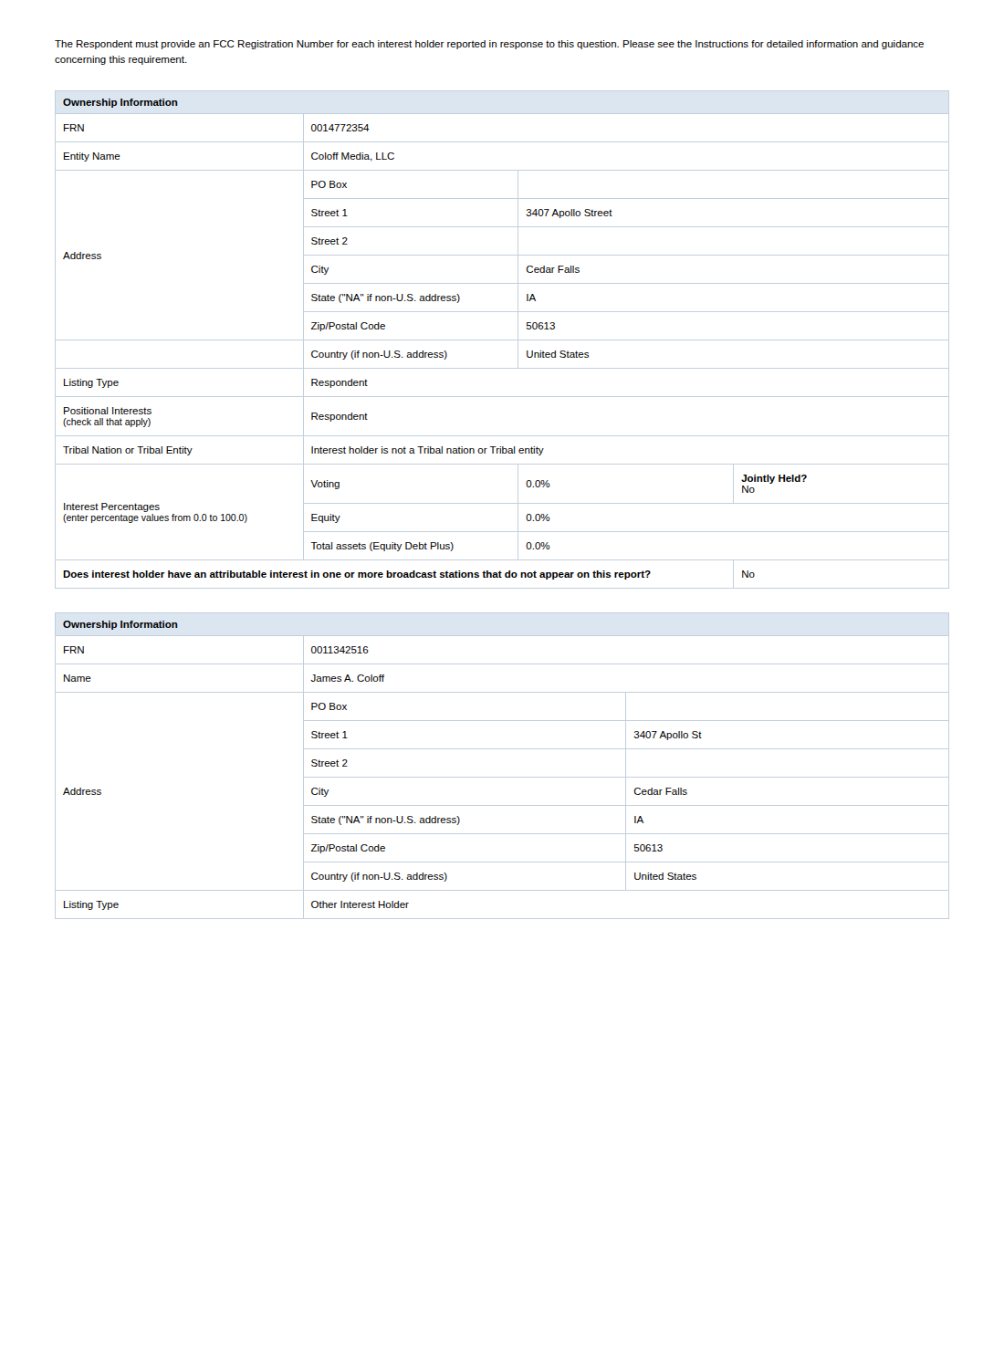The Respondent must provide an FCC Registration Number for each interest holder reported in response to this question. Please see the Instructions for detailed information and guidance concerning this requirement.
Ownership Information
| FRN | 0014772354 |
| Entity Name | Coloff Media, LLC |
| Address | PO Box | |
| Street 1 | 3407 Apollo Street |
| Street 2 | |
| City | Cedar Falls |
| State ("NA" if non-U.S. address) | IA |
| Zip/Postal Code | 50613 |
| | Country (if non-U.S. address) | United States |
| Listing Type | Respondent |
| Positional Interests (check all that apply) | Respondent |
| Tribal Nation or Tribal Entity | Interest holder is not a Tribal nation or Tribal entity |
| Interest Percentages (enter percentage values from 0.0 to 100.0) | Voting | 0.0% | Jointly Held? No |
| Equity | 0.0% |
| Total assets (Equity Debt Plus) | 0.0% |
| Does interest holder have an attributable interest in one or more broadcast stations that do not appear on this report? | No |
Ownership Information
| FRN | 0011342516 |
| Name | James A. Coloff |
| Address | PO Box | |
| Street 1 | 3407 Apollo St |
| Street 2 | |
| City | Cedar Falls |
| State ("NA" if non-U.S. address) | IA |
| Zip/Postal Code | 50613 |
| Country (if non-U.S. address) | United States |
| Listing Type | Other Interest Holder |